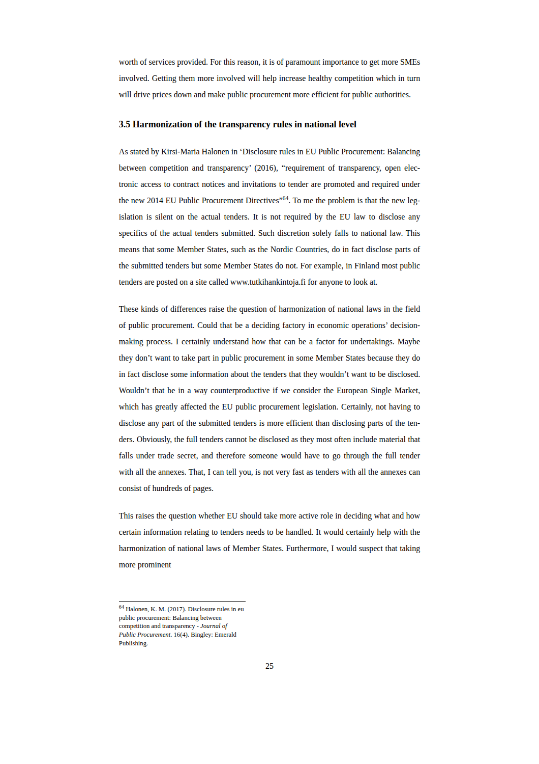worth of services provided. For this reason, it is of paramount importance to get more SMEs involved. Getting them more involved will help increase healthy competition which in turn will drive prices down and make public procurement more efficient for public authorities.
3.5 Harmonization of the transparency rules in national level
As stated by Kirsi-Maria Halonen in ‘Disclosure rules in EU Public Procurement: Balancing between competition and transparency’ (2016), “requirement of transparency, open electronic access to contract notices and invitations to tender are promoted and required under the new 2014 EU Public Procurement Directives”64. To me the problem is that the new legislation is silent on the actual tenders. It is not required by the EU law to disclose any specifics of the actual tenders submitted. Such discretion solely falls to national law. This means that some Member States, such as the Nordic Countries, do in fact disclose parts of the submitted tenders but some Member States do not. For example, in Finland most public tenders are posted on a site called www.tutkihankintoja.fi for anyone to look at.
These kinds of differences raise the question of harmonization of national laws in the field of public procurement. Could that be a deciding factory in economic operations’ decision-making process. I certainly understand how that can be a factor for undertakings. Maybe they don’t want to take part in public procurement in some Member States because they do in fact disclose some information about the tenders that they wouldn’t want to be disclosed. Wouldn’t that be in a way counterproductive if we consider the European Single Market, which has greatly affected the EU public procurement legislation. Certainly, not having to disclose any part of the submitted tenders is more efficient than disclosing parts of the tenders. Obviously, the full tenders cannot be disclosed as they most often include material that falls under trade secret, and therefore someone would have to go through the full tender with all the annexes. That, I can tell you, is not very fast as tenders with all the annexes can consist of hundreds of pages.
This raises the question whether EU should take more active role in deciding what and how certain information relating to tenders needs to be handled. It would certainly help with the harmonization of national laws of Member States. Furthermore, I would suspect that taking more prominent
64 Halonen, K. M. (2017). Disclosure rules in eu public procurement: Balancing between competition and transparency - Journal of Public Procurement. 16(4). Bingley: Emerald Publishing.
25